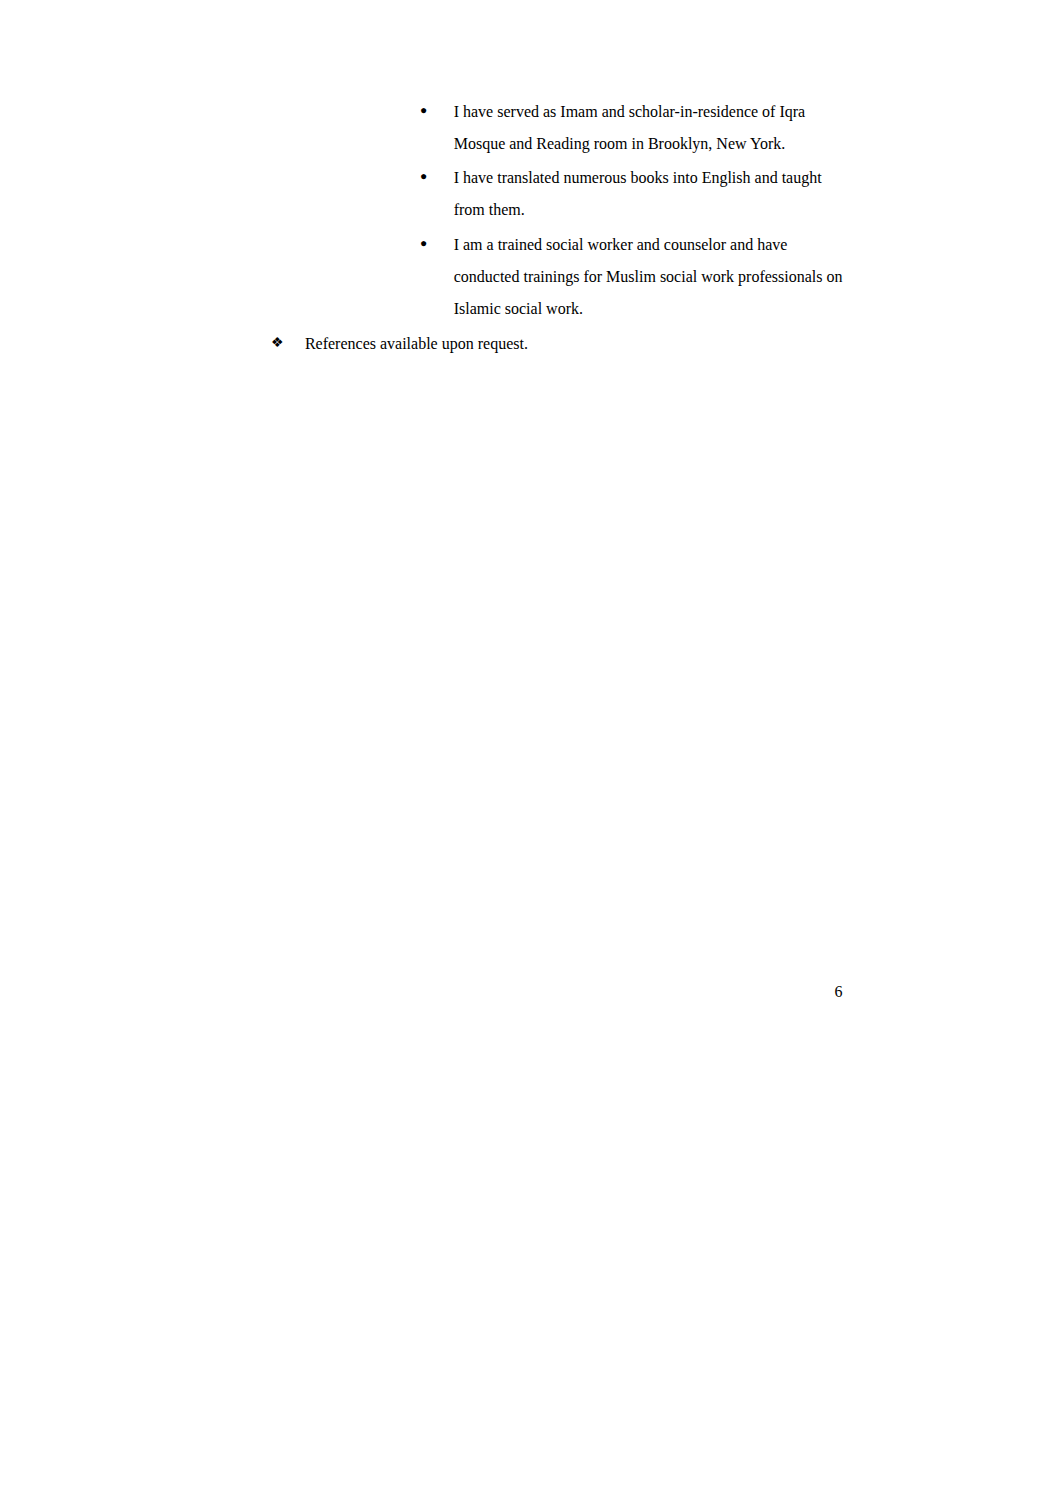I have served as Imam and scholar-in-residence of Iqra Mosque and Reading room in Brooklyn, New York.
I have translated numerous books into English and taught from them.
I am a trained social worker and counselor and have conducted trainings for Muslim social work professionals on Islamic social work.
References available upon request.
6